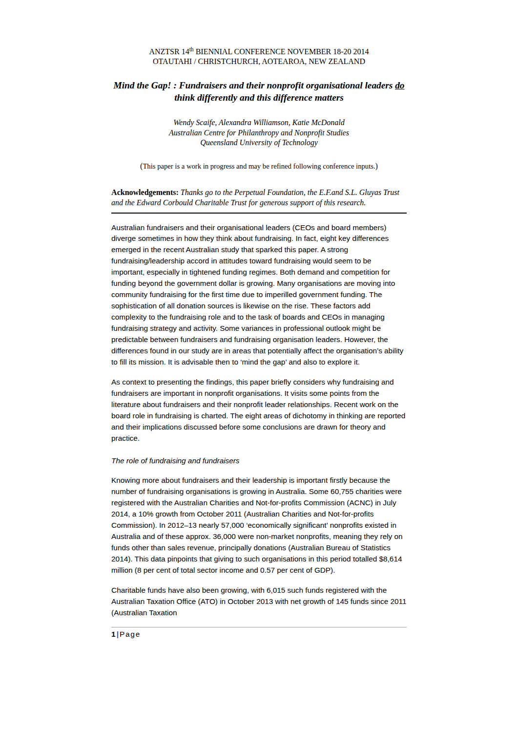ANZTSR 14th BIENNIAL CONFERENCE NOVEMBER 18-20 2014
OTAUTAHI / CHRISTCHURCH, AOTEAROA, NEW ZEALAND
Mind the Gap! : Fundraisers and their nonprofit organisational leaders do think differently and this difference matters
Wendy Scaife, Alexandra Williamson, Katie McDonald
Australian Centre for Philanthropy and Nonprofit Studies
Queensland University of Technology
(This paper is a work in progress and may be refined following conference inputs.)
Acknowledgements: Thanks go to the Perpetual Foundation, the E.F.and S.L. Gluyas Trust and the Edward Corbould Charitable Trust for generous support of this research.
Australian fundraisers and their organisational leaders (CEOs and board members) diverge sometimes in how they think about fundraising. In fact, eight key differences emerged in the recent Australian study that sparked this paper. A strong fundraising/leadership accord in attitudes toward fundraising would seem to be important, especially in tightened funding regimes. Both demand and competition for funding beyond the government dollar is growing. Many organisations are moving into community fundraising for the first time due to imperilled government funding. The sophistication of all donation sources is likewise on the rise. These factors add complexity to the fundraising role and to the task of boards and CEOs in managing fundraising strategy and activity. Some variances in professional outlook might be predictable between fundraisers and fundraising organisation leaders. However, the differences found in our study are in areas that potentially affect the organisation’s ability to fill its mission. It is advisable then to ‘mind the gap’ and also to explore it.
As context to presenting the findings, this paper briefly considers why fundraising and fundraisers are important in nonprofit organisations. It visits some points from the literature about fundraisers and their nonprofit leader relationships. Recent work on the board role in fundraising is charted. The eight areas of dichotomy in thinking are reported and their implications discussed before some conclusions are drawn for theory and practice.
The role of fundraising and fundraisers
Knowing more about fundraisers and their leadership is important firstly because the number of fundraising organisations is growing in Australia. Some 60,755 charities were registered with the Australian Charities and Not-for-profits Commission (ACNC) in July 2014, a 10% growth from October 2011 (Australian Charities and Not-for-profits Commission). In 2012–13 nearly 57,000 ‘economically significant’ nonprofits existed in Australia and of these approx. 36,000 were non-market nonprofits, meaning they rely on funds other than sales revenue, principally donations (Australian Bureau of Statistics 2014). This data pinpoints that giving to such organisations in this period totalled $8,614 million (8 per cent of total sector income and 0.57 per cent of GDP).
Charitable funds have also been growing, with 6,015 such funds registered with the Australian Taxation Office (ATO) in October 2013 with net growth of 145 funds since 2011 (Australian Taxation
1|Page